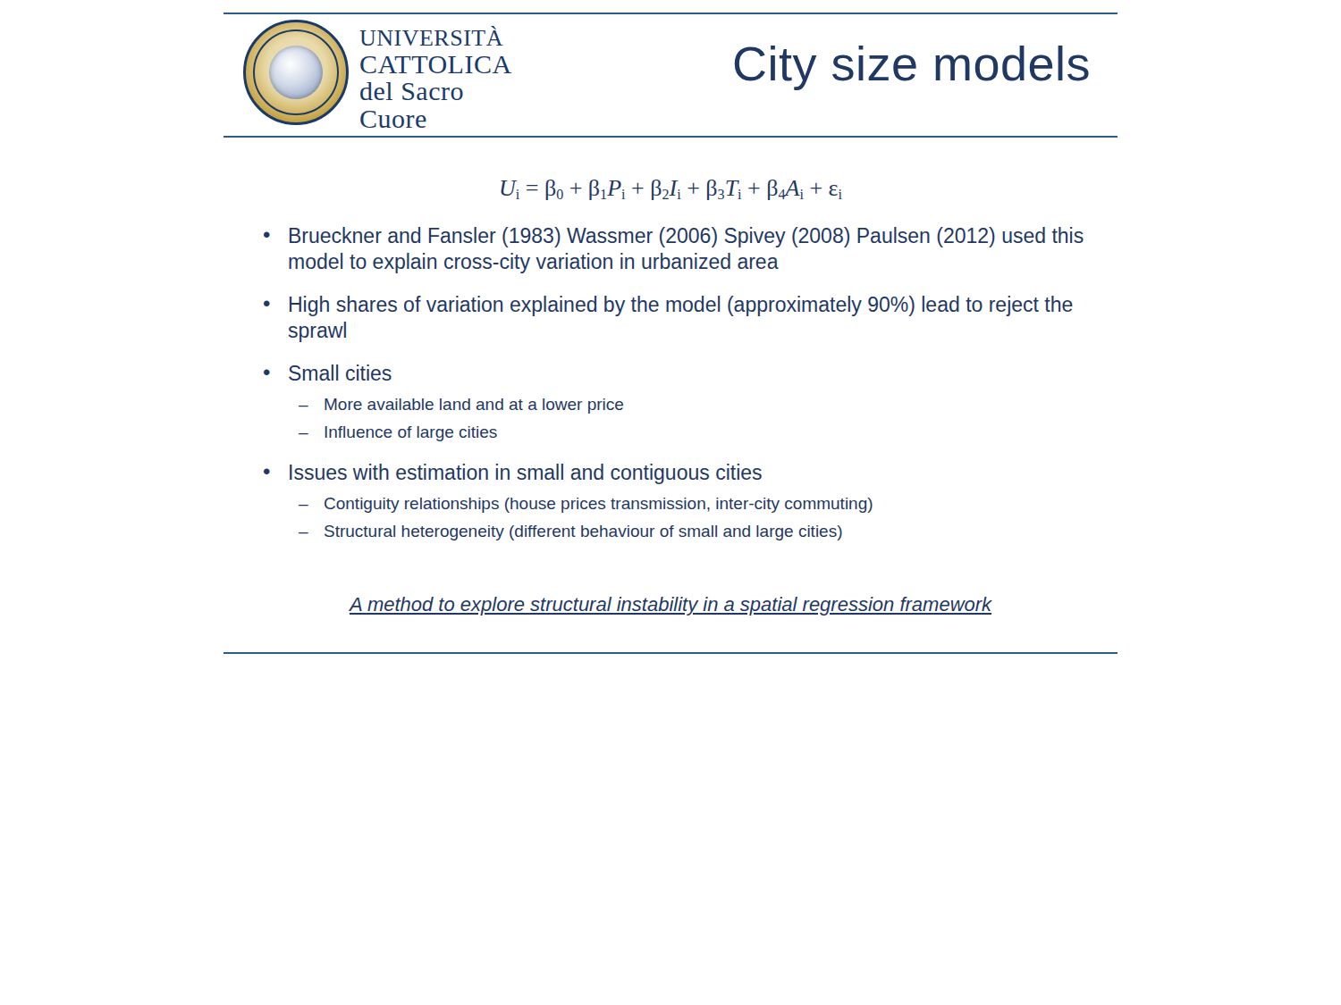UNIVERSITÀ
CATTOLICA
del Sacro Cuore
City size models
Ui = β0 + β1Pi + β2Ii + β3Ti + β4Ai + εi
Brueckner and Fansler (1983) Wassmer (2006) Spivey (2008) Paulsen (2012) used this model to explain cross-city variation in urbanized area
High shares of variation explained by the model (approximately 90%) lead to reject the sprawl
Small cities
More available land and at a lower price
Influence of large cities
Issues with estimation in small and contiguous cities
Contiguity relationships (house prices transmission, inter-city commuting)
Structural heterogeneity (different behaviour of small and large cities)
A method to explore structural instability in a spatial regression framework